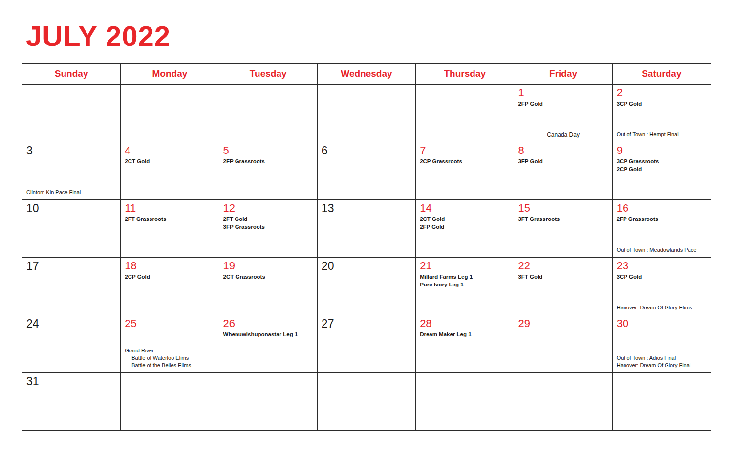July 2022
| Sunday | Monday | Tuesday | Wednesday | Thursday | Friday | Saturday |
| --- | --- | --- | --- | --- | --- | --- |
| | | | | | 1 2FP Gold Canada Day | 2 3CP Gold Out of Town : Hempt Final |
| 3 Clinton: Kin Pace Final | 4 2CT Gold | 5 2FP Grassroots | 6 | 7 2CP Grassroots | 8 3FP Gold | 9 3CP Grassroots 2CP Gold |
| 10 | 11 2FT Grassroots | 12 2FT Gold 3FP Grassroots | 13 | 14 2CT Gold 2FP Gold | 15 3FT Grassroots | 16 2FP Grassroots Out of Town : Meadowlands Pace |
| 17 | 18 2CP Gold | 19 2CT Grassroots | 20 | 21 Millard Farms Leg 1 Pure Ivory Leg 1 | 22 3FT Gold | 23 3CP Gold Hanover: Dream Of Glory Elims |
| 24 | 25 Grand River: Battle of Waterloo Elims Battle of the Belles Elims | 26 Whenuwishuponastar Leg 1 | 27 | 28 Dream Maker Leg 1 | 29 | 30 Out of Town : Adios Final Hanover: Dream Of Glory Final |
| 31 | | | | | | |